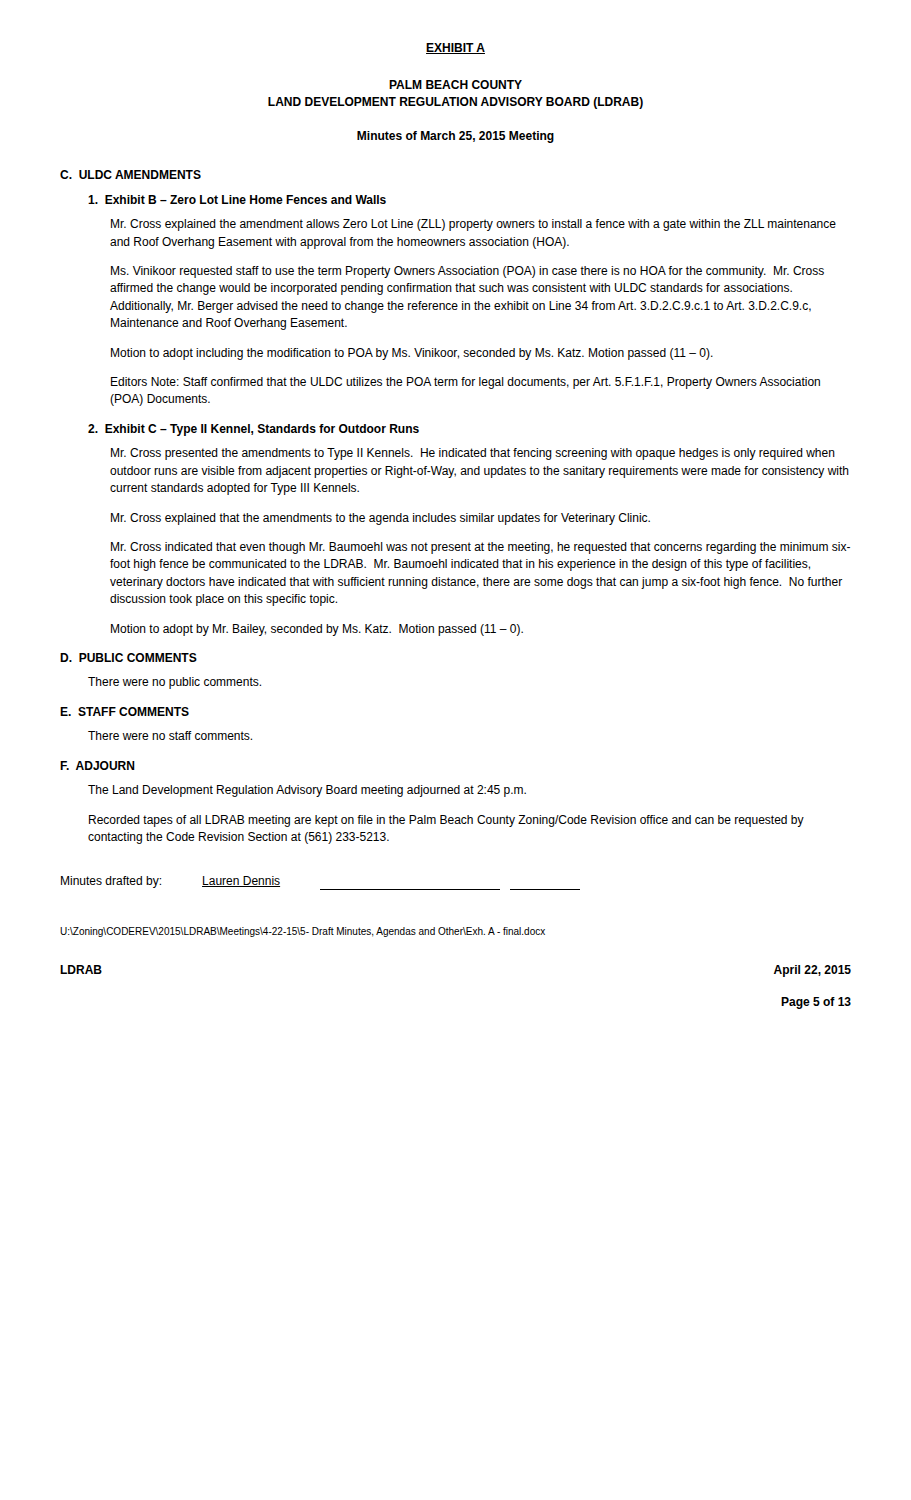EXHIBIT A
PALM BEACH COUNTY LAND DEVELOPMENT REGULATION ADVISORY BOARD (LDRAB)
Minutes of March 25, 2015 Meeting
C. ULDC AMENDMENTS
1. Exhibit B – Zero Lot Line Home Fences and Walls
Mr. Cross explained the amendment allows Zero Lot Line (ZLL) property owners to install a fence with a gate within the ZLL maintenance and Roof Overhang Easement with approval from the homeowners association (HOA).
Ms. Vinikoor requested staff to use the term Property Owners Association (POA) in case there is no HOA for the community. Mr. Cross affirmed the change would be incorporated pending confirmation that such was consistent with ULDC standards for associations. Additionally, Mr. Berger advised the need to change the reference in the exhibit on Line 34 from Art. 3.D.2.C.9.c.1 to Art. 3.D.2.C.9.c, Maintenance and Roof Overhang Easement.
Motion to adopt including the modification to POA by Ms. Vinikoor, seconded by Ms. Katz. Motion passed (11 – 0).
Editors Note: Staff confirmed that the ULDC utilizes the POA term for legal documents, per Art. 5.F.1.F.1, Property Owners Association (POA) Documents.
2. Exhibit C – Type II Kennel, Standards for Outdoor Runs
Mr. Cross presented the amendments to Type II Kennels. He indicated that fencing screening with opaque hedges is only required when outdoor runs are visible from adjacent properties or Right-of-Way, and updates to the sanitary requirements were made for consistency with current standards adopted for Type III Kennels.
Mr. Cross explained that the amendments to the agenda includes similar updates for Veterinary Clinic.
Mr. Cross indicated that even though Mr. Baumoehl was not present at the meeting, he requested that concerns regarding the minimum six-foot high fence be communicated to the LDRAB. Mr. Baumoehl indicated that in his experience in the design of this type of facilities, veterinary doctors have indicated that with sufficient running distance, there are some dogs that can jump a six-foot high fence. No further discussion took place on this specific topic.
Motion to adopt by Mr. Bailey, seconded by Ms. Katz. Motion passed (11 – 0).
D. PUBLIC COMMENTS
There were no public comments.
E. STAFF COMMENTS
There were no staff comments.
F. ADJOURN
The Land Development Regulation Advisory Board meeting adjourned at 2:45 p.m.
Recorded tapes of all LDRAB meeting are kept on file in the Palm Beach County Zoning/Code Revision office and can be requested by contacting the Code Revision Section at (561) 233-5213.
Minutes drafted by: Lauren Dennis
U:\Zoning\CODEREV\2015\LDRAB\Meetings\4-22-15\5- Draft Minutes, Agendas and Other\Exh. A - final.docx
LDRAB April 22, 2015
Page 5 of 13